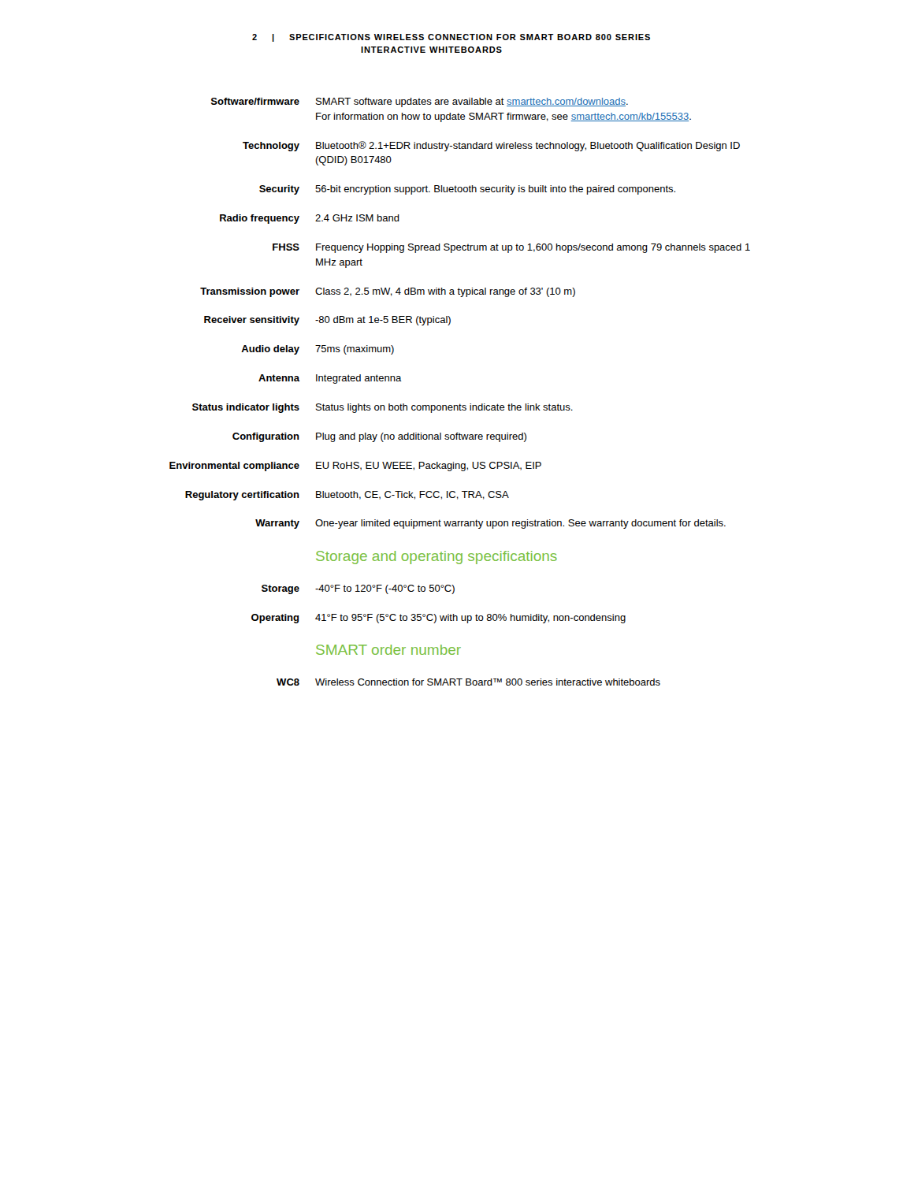2|SPECIFICATIONS WIRELESS CONNECTION FOR SMART BOARD 800 SERIES INTERACTIVE WHITEBOARDS
Software/firmware
SMART software updates are available at smarttech.com/downloads.
For information on how to update SMART firmware, see smarttech.com/kb/155533.
Technology
Bluetooth® 2.1+EDR industry-standard wireless technology, Bluetooth Qualification Design ID (QDID) B017480
Security
56-bit encryption support. Bluetooth security is built into the paired components.
Radio frequency
2.4 GHz ISM band
FHSS
Frequency Hopping Spread Spectrum at up to 1,600 hops/second among 79 channels spaced 1 MHz apart
Transmission power
Class 2, 2.5 mW, 4 dBm with a typical range of 33' (10 m)
Receiver sensitivity
-80 dBm at 1e-5 BER (typical)
Audio delay
75ms (maximum)
Antenna
Integrated antenna
Status indicator lights
Status lights on both components indicate the link status.
Configuration
Plug and play (no additional software required)
Environmental compliance
EU RoHS, EU WEEE, Packaging, US CPSIA, EIP
Regulatory certification
Bluetooth, CE, C-Tick, FCC, IC, TRA, CSA
Warranty
One-year limited equipment warranty upon registration. See warranty document for details.
Storage and operating specifications
Storage
-40°F to 120°F (-40°C to 50°C)
Operating
41°F to 95°F (5°C to 35°C) with up to 80% humidity, non-condensing
SMART order number
WC8
Wireless Connection for SMART Board™ 800 series interactive whiteboards